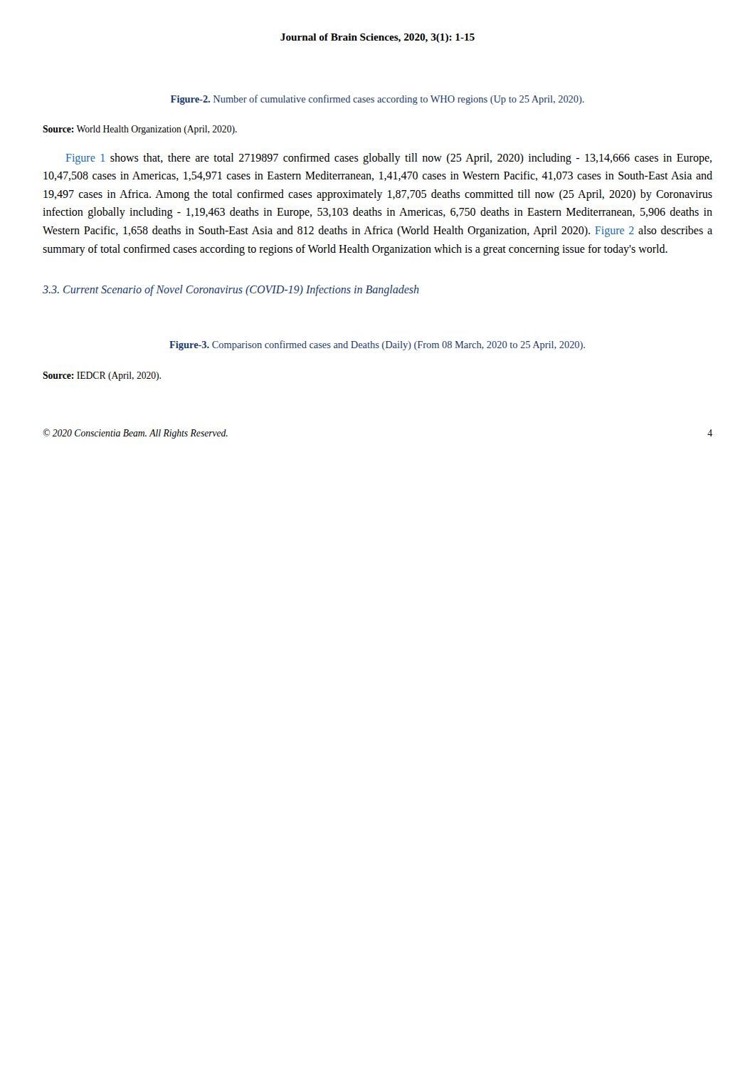Journal of Brain Sciences, 2020, 3(1): 1-15
Figure-2. Number of cumulative confirmed cases according to WHO regions (Up to 25 April, 2020).
Source: World Health Organization (April, 2020).
Figure 1 shows that, there are total 2719897 confirmed cases globally till now (25 April, 2020) including - 13,14,666 cases in Europe, 10,47,508 cases in Americas, 1,54,971 cases in Eastern Mediterranean, 1,41,470 cases in Western Pacific, 41,073 cases in South-East Asia and 19,497 cases in Africa. Among the total confirmed cases approximately 1,87,705 deaths committed till now (25 April, 2020) by Coronavirus infection globally including - 1,19,463 deaths in Europe, 53,103 deaths in Americas, 6,750 deaths in Eastern Mediterranean, 5,906 deaths in Western Pacific, 1,658 deaths in South-East Asia and 812 deaths in Africa (World Health Organization, April 2020). Figure 2 also describes a summary of total confirmed cases according to regions of World Health Organization which is a great concerning issue for today's world.
3.3. Current Scenario of Novel Coronavirus (COVID-19) Infections in Bangladesh
Figure-3. Comparison confirmed cases and Deaths (Daily) (From 08 March, 2020 to 25 April, 2020).
Source: IEDCR (April, 2020).
© 2020 Conscientia Beam. All Rights Reserved. 4